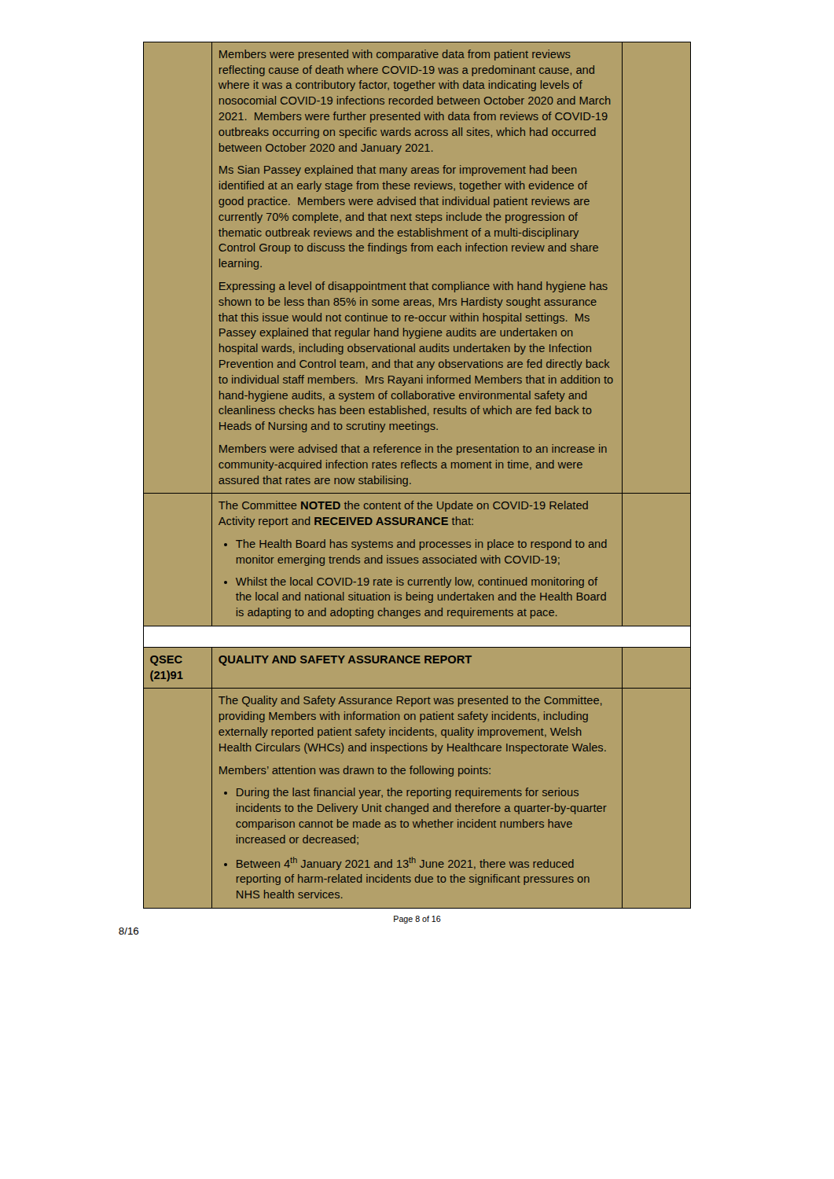| | Members were presented with comparative data from patient reviews reflecting cause of death where COVID-19 was a predominant cause, and where it was a contributory factor, together with data indicating levels of nosocomial COVID-19 infections recorded between October 2020 and March 2021. Members were further presented with data from reviews of COVID-19 outbreaks occurring on specific wards across all sites, which had occurred between October 2020 and January 2021. Ms Sian Passey explained that many areas for improvement had been identified at an early stage from these reviews, together with evidence of good practice. Members were advised that individual patient reviews are currently 70% complete, and that next steps include the progression of thematic outbreak reviews and the establishment of a multi-disciplinary Control Group to discuss the findings from each infection review and share learning. Expressing a level of disappointment that compliance with hand hygiene has shown to be less than 85% in some areas, Mrs Hardisty sought assurance that this issue would not continue to re-occur within hospital settings. Ms Passey explained that regular hand hygiene audits are undertaken on hospital wards, including observational audits undertaken by the Infection Prevention and Control team, and that any observations are fed directly back to individual staff members. Mrs Rayani informed Members that in addition to hand-hygiene audits, a system of collaborative environmental safety and cleanliness checks has been established, results of which are fed back to Heads of Nursing and to scrutiny meetings. Members were advised that a reference in the presentation to an increase in community-acquired infection rates reflects a moment in time, and were assured that rates are now stabilising. | |
| | The Committee NOTED the content of the Update on COVID-19 Related Activity report and RECEIVED ASSURANCE that: The Health Board has systems and processes in place to respond to and monitor emerging trends and issues associated with COVID-19; Whilst the local COVID-19 rate is currently low, continued monitoring of the local and national situation is being undertaken and the Health Board is adapting to and adopting changes and requirements at pace. | |
| QSEC (21)91 | QUALITY AND SAFETY ASSURANCE REPORT | |
| | The Quality and Safety Assurance Report was presented to the Committee, providing Members with information on patient safety incidents, including externally reported patient safety incidents, quality improvement, Welsh Health Circulars (WHCs) and inspections by Healthcare Inspectorate Wales. Members’ attention was drawn to the following points: During the last financial year, the reporting requirements for serious incidents to the Delivery Unit changed and therefore a quarter-by-quarter comparison cannot be made as to whether incident numbers have increased or decreased; Between 4 th January 2021 and 13 th June 2021, there was reduced reporting of harm-related incidents due to the significant pressures on NHS health services. | |
Page 8 of 16
8/16